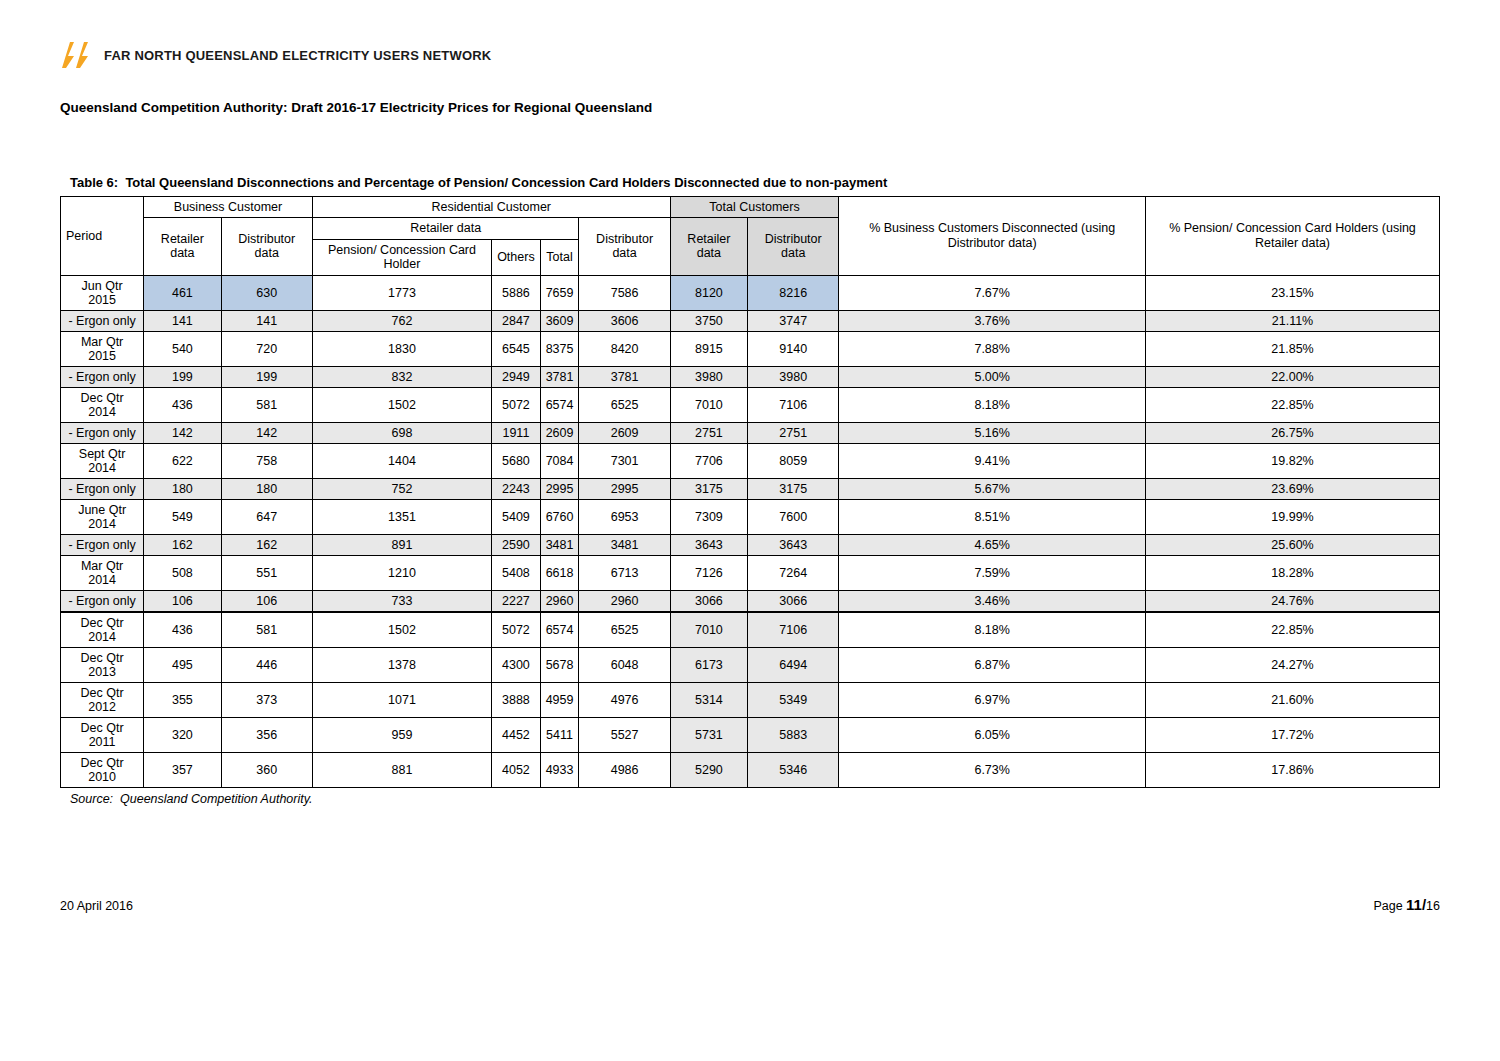FAR NORTH QUEENSLAND ELECTRICITY USERS NETWORK
Queensland Competition Authority: Draft 2016-17 Electricity Prices for Regional Queensland
Table 6: Total Queensland Disconnections and Percentage of Pension/ Concession Card Holders Disconnected due to non-payment
| Period | Business Customer | Residential Customer | Total Customers | % Business Customers Disconnected (using Distributor data) | % Pension/ Concession Card Holders (using Retailer data) |
| --- | --- | --- | --- | --- | --- |
| Retailer data | Distributor data | Retailer data | Distributor data | Retailer data | Distributor data |
| Pension/ Concession Card Holder | Others | Total |
| Jun Qtr 2015 | 461 | 630 | 1773 | 5886 | 7659 | 7586 | 8120 | 8216 | 7.67% | 23.15% |
| - Ergon only | 141 | 141 | 762 | 2847 | 3609 | 3606 | 3750 | 3747 | 3.76% | 21.11% |
| Mar Qtr 2015 | 540 | 720 | 1830 | 6545 | 8375 | 8420 | 8915 | 9140 | 7.88% | 21.85% |
| - Ergon only | 199 | 199 | 832 | 2949 | 3781 | 3781 | 3980 | 3980 | 5.00% | 22.00% |
| Dec Qtr 2014 | 436 | 581 | 1502 | 5072 | 6574 | 6525 | 7010 | 7106 | 8.18% | 22.85% |
| - Ergon only | 142 | 142 | 698 | 1911 | 2609 | 2609 | 2751 | 2751 | 5.16% | 26.75% |
| Sept Qtr 2014 | 622 | 758 | 1404 | 5680 | 7084 | 7301 | 7706 | 8059 | 9.41% | 19.82% |
| - Ergon only | 180 | 180 | 752 | 2243 | 2995 | 2995 | 3175 | 3175 | 5.67% | 23.69% |
| June Qtr 2014 | 549 | 647 | 1351 | 5409 | 6760 | 6953 | 7309 | 7600 | 8.51% | 19.99% |
| - Ergon only | 162 | 162 | 891 | 2590 | 3481 | 3481 | 3643 | 3643 | 4.65% | 25.60% |
| Mar Qtr 2014 | 508 | 551 | 1210 | 5408 | 6618 | 6713 | 7126 | 7264 | 7.59% | 18.28% |
| - Ergon only | 106 | 106 | 733 | 2227 | 2960 | 2960 | 3066 | 3066 | 3.46% | 24.76% |
| Dec Qtr 2014 | 436 | 581 | 1502 | 5072 | 6574 | 6525 | 7010 | 7106 | 8.18% | 22.85% |
| Dec Qtr 2013 | 495 | 446 | 1378 | 4300 | 5678 | 6048 | 6173 | 6494 | 6.87% | 24.27% |
| Dec Qtr 2012 | 355 | 373 | 1071 | 3888 | 4959 | 4976 | 5314 | 5349 | 6.97% | 21.60% |
| Dec Qtr 2011 | 320 | 356 | 959 | 4452 | 5411 | 5527 | 5731 | 5883 | 6.05% | 17.72% |
| Dec Qtr 2010 | 357 | 360 | 881 | 4052 | 4933 | 4986 | 5290 | 5346 | 6.73% | 17.86% |
Source: Queensland Competition Authority.
20 April 2016
Page 11/16